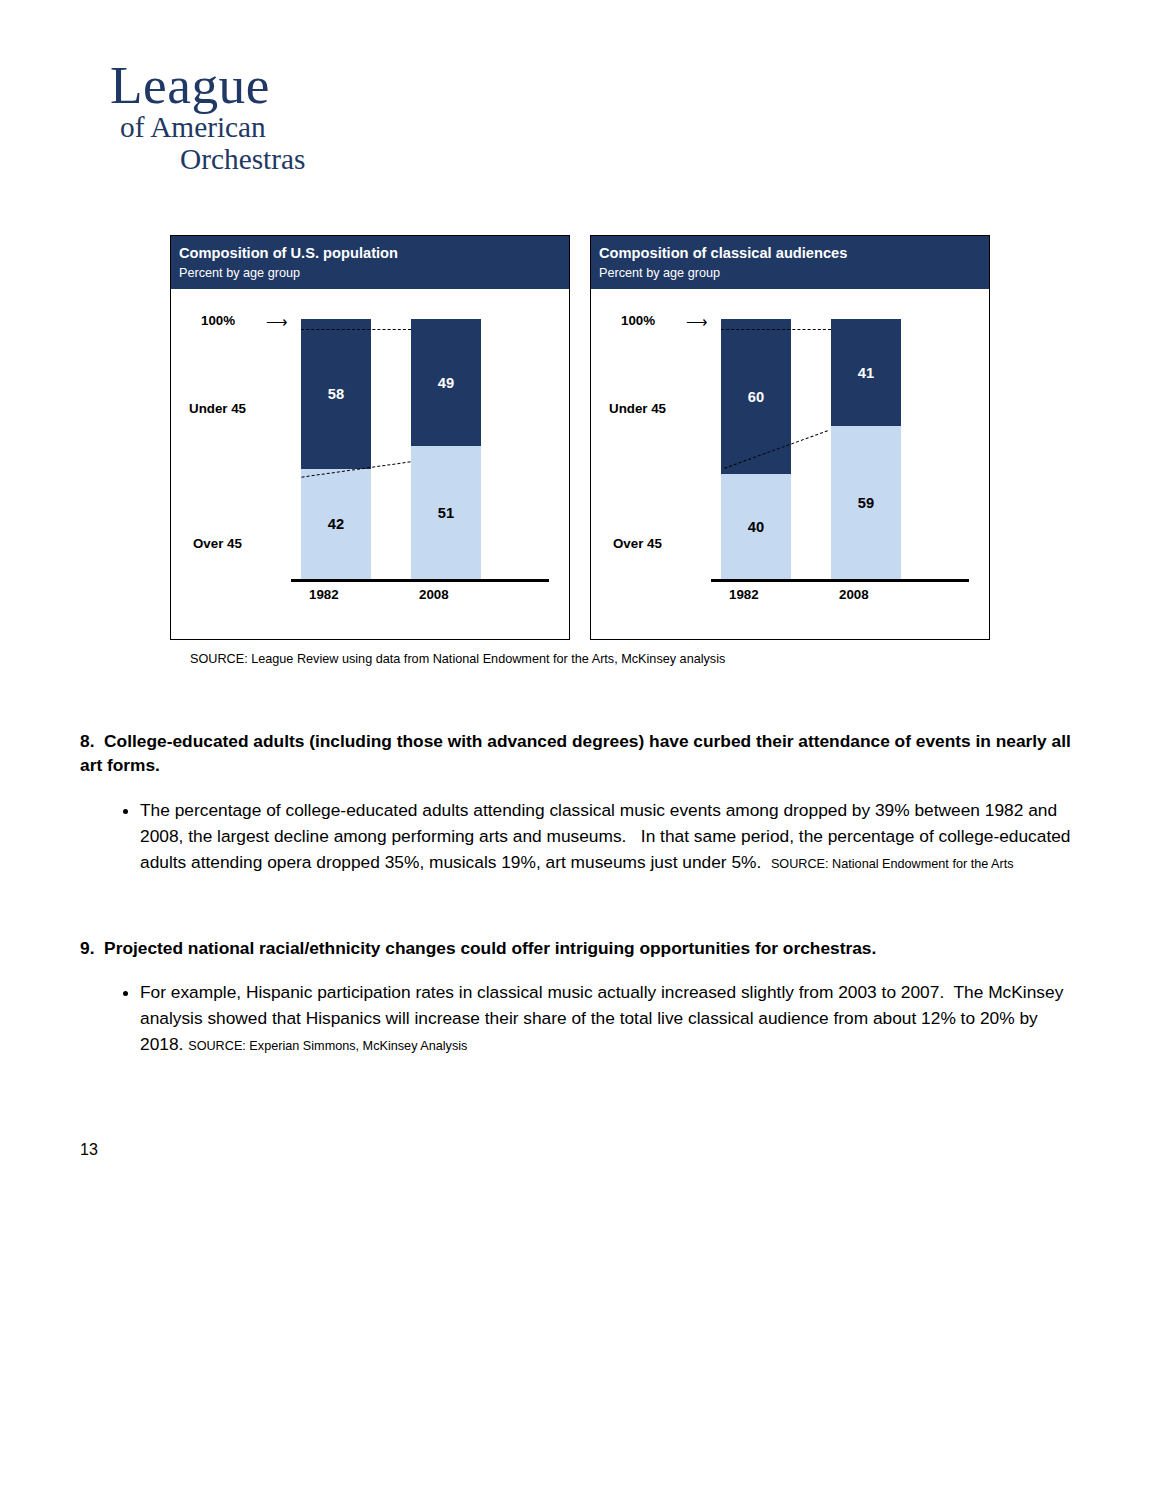League
of American
Orchestras
Composition of U.S. population Percent by age group
100%
⟶
Under 45
Over 45
58
42
49
51
1982 2008
Composition of classical audiences Percent by age group
100%
⟶
Under 45
Over 45
60
40
41
59
1982 2008
SOURCE: League Review using data from National Endowment for the Arts, McKinsey analysis
8. College-educated adults (including those with advanced degrees) have curbed their attendance of events in nearly all art forms.
The percentage of college-educated adults attending classical music events among dropped by 39% between 1982 and 2008, the largest decline among performing arts and museums. In that same period, the percentage of college-educated adults attending opera dropped 35%, musicals 19%, art museums just under 5%. SOURCE: National Endowment for the Arts
9. Projected national racial/ethnicity changes could offer intriguing opportunities for orchestras.
For example, Hispanic participation rates in classical music actually increased slightly from 2003 to 2007. The McKinsey analysis showed that Hispanics will increase their share of the total live classical audience from about 12% to 20% by 2018. SOURCE: Experian Simmons, McKinsey Analysis
13